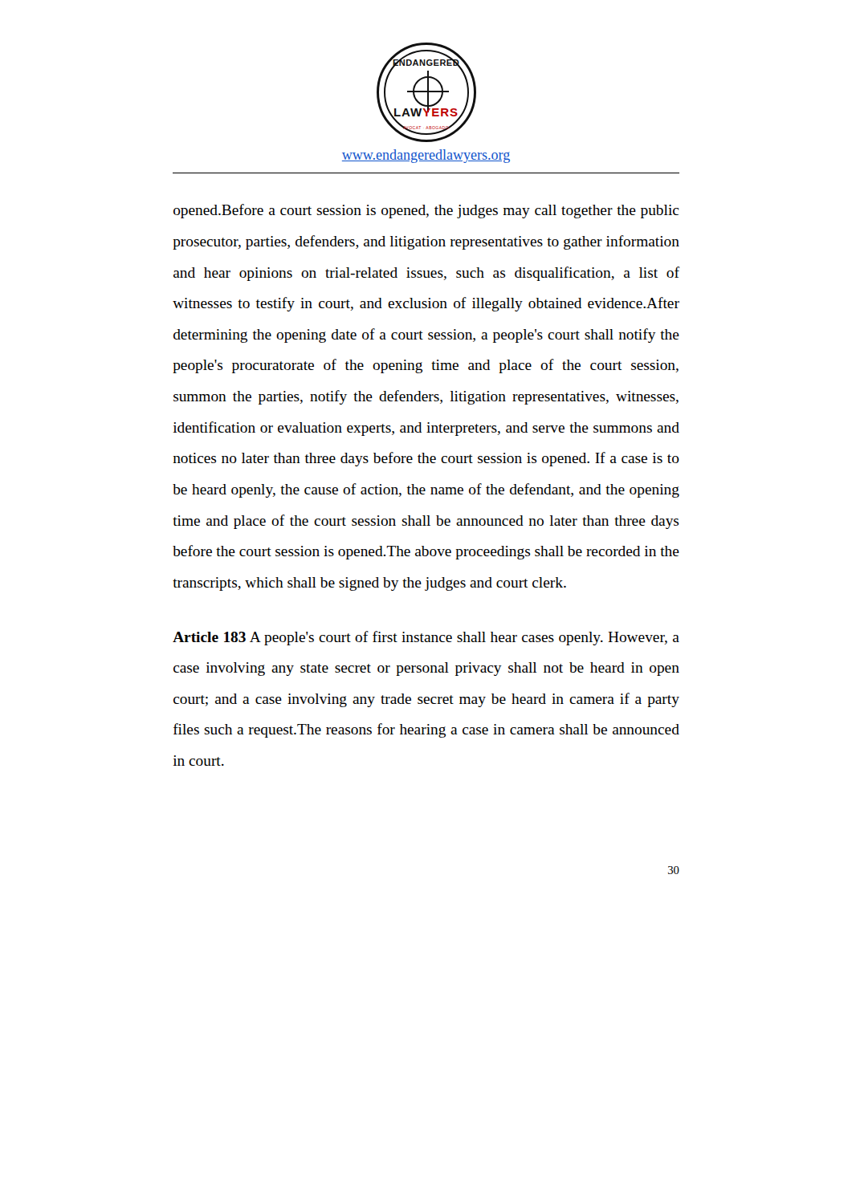ENDANGERED
LAWYERS
AVOCAT · ABOGADO
www.endangeredlawyers.org
opened.Before a court session is opened, the judges may call together the public prosecutor, parties, defenders, and litigation representatives to gather information and hear opinions on trial-related issues, such as disqualification, a list of witnesses to testify in court, and exclusion of illegally obtained evidence.After determining the opening date of a court session, a people's court shall notify the people's procuratorate of the opening time and place of the court session, summon the parties, notify the defenders, litigation representatives, witnesses, identification or evaluation experts, and interpreters, and serve the summons and notices no later than three days before the court session is opened. If a case is to be heard openly, the cause of action, the name of the defendant, and the opening time and place of the court session shall be announced no later than three days before the court session is opened.The above proceedings shall be recorded in the transcripts, which shall be signed by the judges and court clerk.
Article 183 A people's court of first instance shall hear cases openly. However, a case involving any state secret or personal privacy shall not be heard in open court; and a case involving any trade secret may be heard in camera if a party files such a request.The reasons for hearing a case in camera shall be announced in court.
30